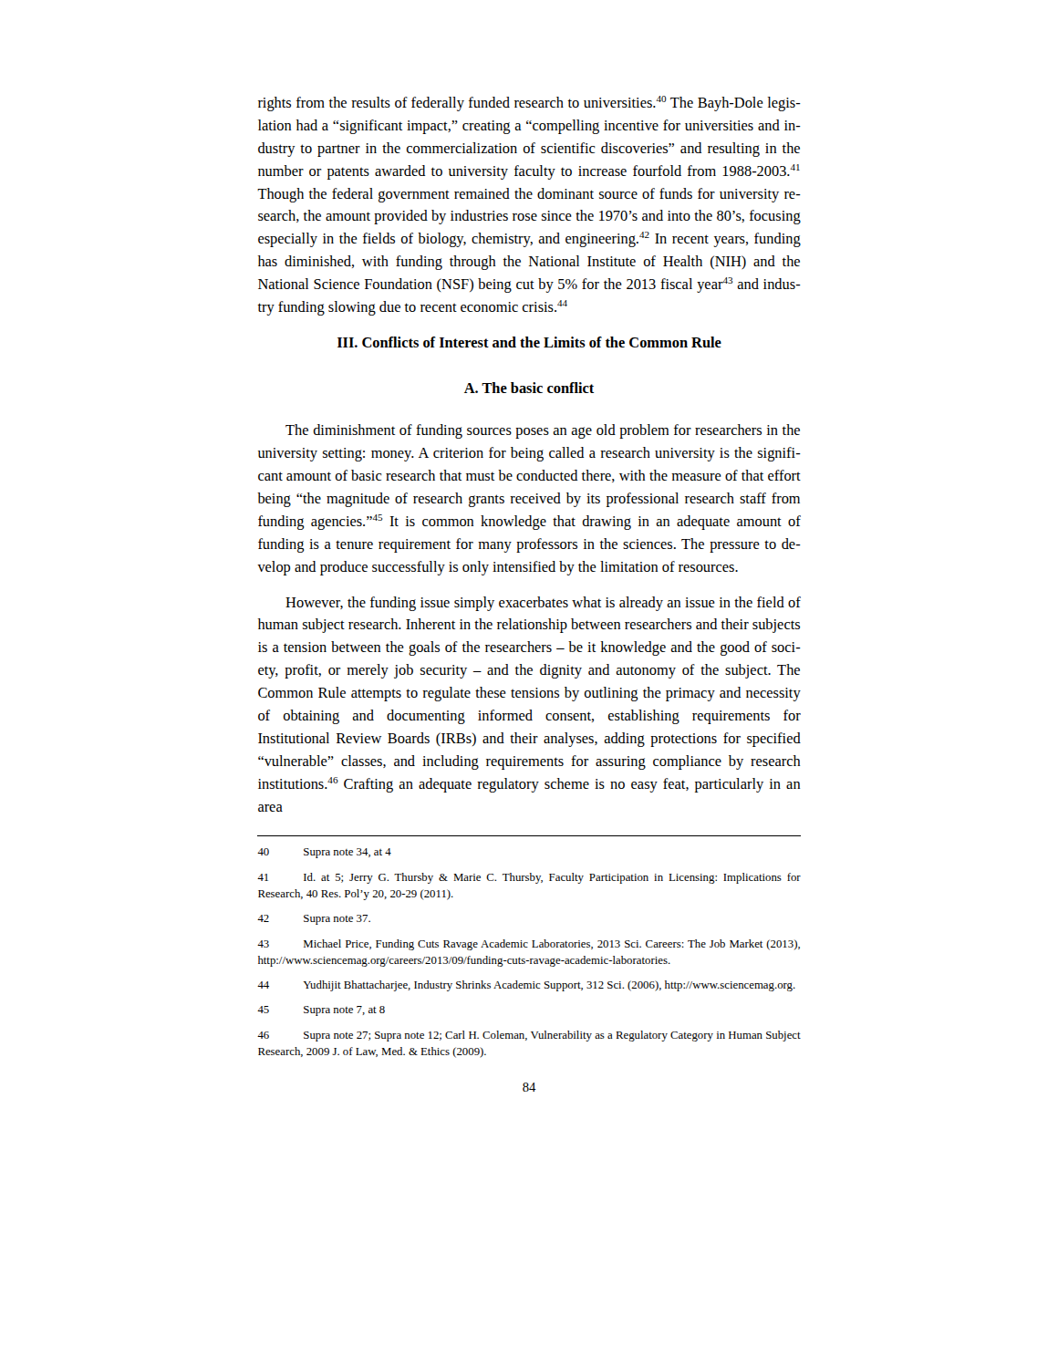rights from the results of federally funded research to universities.40 The Bayh-Dole legislation had a “significant impact,” creating a “compelling incentive for universities and industry to partner in the commercialization of scientific discoveries” and resulting in the number or patents awarded to university faculty to increase fourfold from 1988-2003.41 Though the federal government remained the dominant source of funds for university research, the amount provided by industries rose since the 1970’s and into the 80’s, focusing especially in the fields of biology, chemistry, and engineering.42 In recent years, funding has diminished, with funding through the National Institute of Health (NIH) and the National Science Foundation (NSF) being cut by 5% for the 2013 fiscal year43 and industry funding slowing due to recent economic crisis.44
III. Conflicts of Interest and the Limits of the Common Rule
A. The basic conflict
The diminishment of funding sources poses an age old problem for researchers in the university setting: money. A criterion for being called a research university is the significant amount of basic research that must be conducted there, with the measure of that effort being “the magnitude of research grants received by its professional research staff from funding agencies.”45 It is common knowledge that drawing in an adequate amount of funding is a tenure requirement for many professors in the sciences. The pressure to develop and produce successfully is only intensified by the limitation of resources.
However, the funding issue simply exacerbates what is already an issue in the field of human subject research. Inherent in the relationship between researchers and their subjects is a tension between the goals of the researchers – be it knowledge and the good of society, profit, or merely job security – and the dignity and autonomy of the subject. The Common Rule attempts to regulate these tensions by outlining the primacy and necessity of obtaining and documenting informed consent, establishing requirements for Institutional Review Boards (IRBs) and their analyses, adding protections for specified “vulnerable” classes, and including requirements for assuring compliance by research institutions.46 Crafting an adequate regulatory scheme is no easy feat, particularly in an area
40 Supra note 34, at 4
41 Id. at 5; Jerry G. Thursby & Marie C. Thursby, Faculty Participation in Licensing: Implications for Research, 40 Res. Pol’y 20, 20-29 (2011).
42 Supra note 37.
43 Michael Price, Funding Cuts Ravage Academic Laboratories, 2013 Sci. Careers: The Job Market (2013), http://www.sciencemag.org/careers/2013/09/funding-cuts-ravage-academic-laboratories.
44 Yudhijit Bhattacharjee, Industry Shrinks Academic Support, 312 Sci. (2006), http://www.sciencemag.org.
45 Supra note 7, at 8
46 Supra note 27; Supra note 12; Carl H. Coleman, Vulnerability as a Regulatory Category in Human Subject Research, 2009 J. of Law, Med. & Ethics (2009).
84